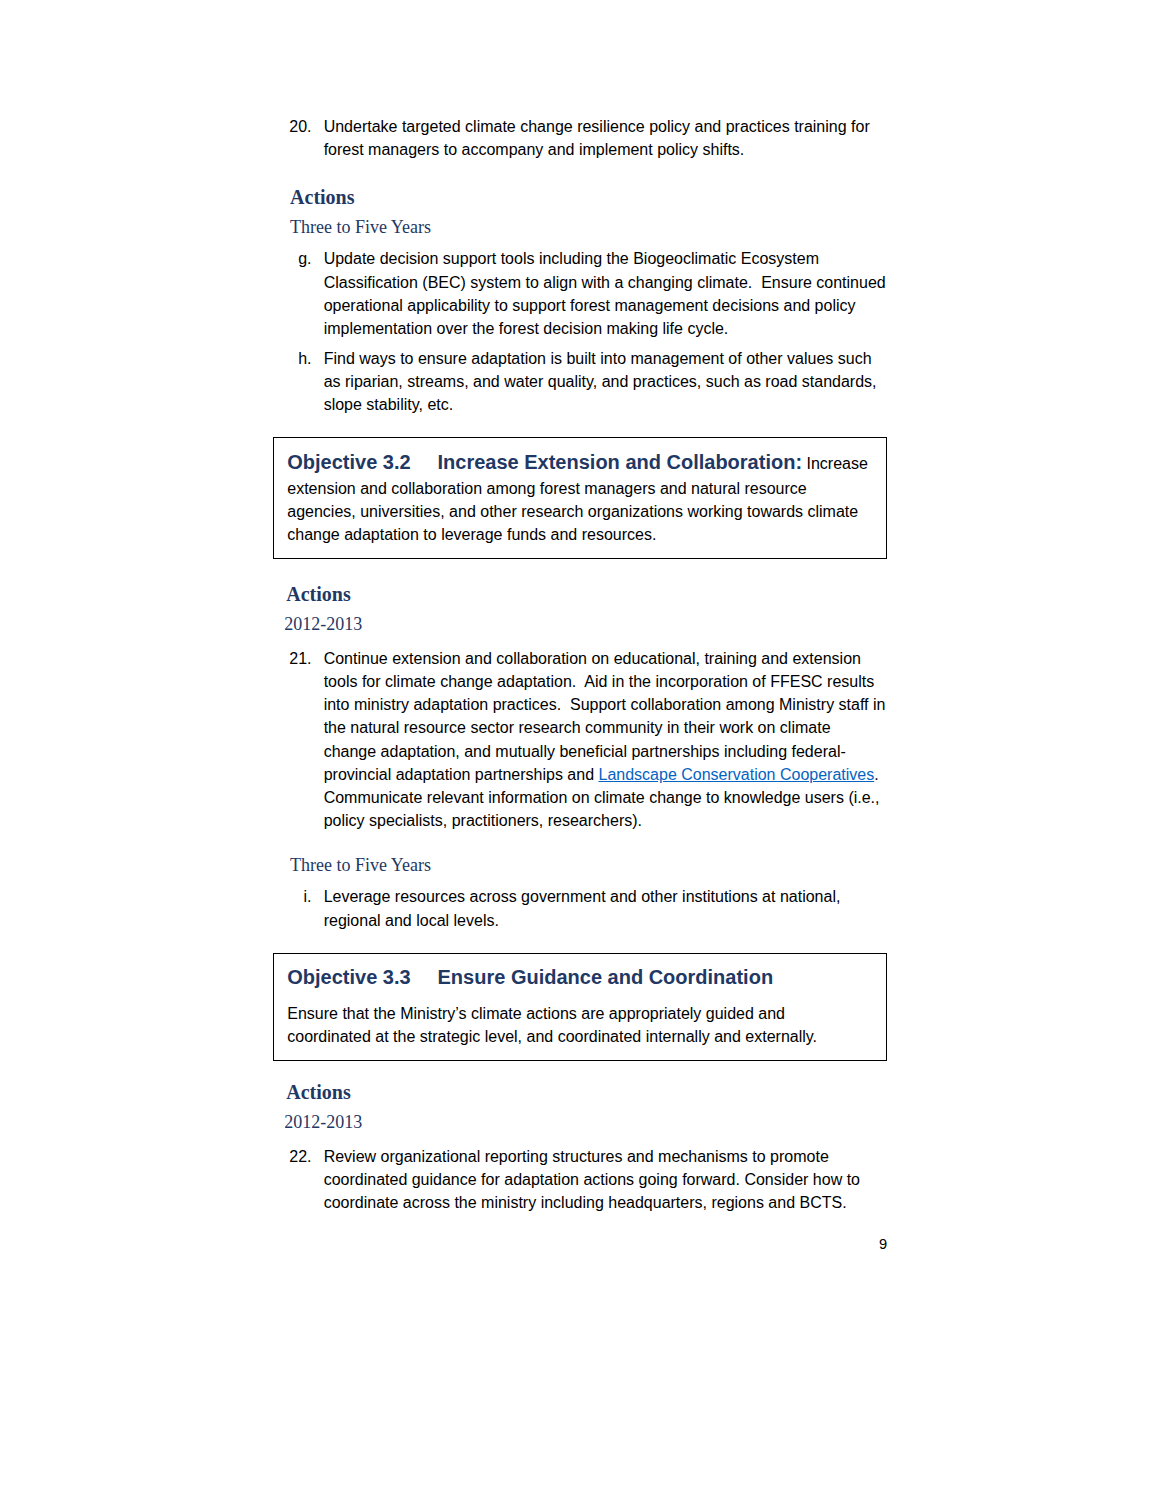Undertake targeted climate change resilience policy and practices training for forest managers to accompany and implement policy shifts.
Actions
Three to Five Years
Update decision support tools including the Biogeoclimatic Ecosystem Classification (BEC) system to align with a changing climate. Ensure continued operational applicability to support forest management decisions and policy implementation over the forest decision making life cycle.
Find ways to ensure adaptation is built into management of other values such as riparian, streams, and water quality, and practices, such as road standards, slope stability, etc.
Objective 3.2 Increase Extension and Collaboration: Increase extension and collaboration among forest managers and natural resource agencies, universities, and other research organizations working towards climate change adaptation to leverage funds and resources.
Actions
2012-2013
Continue extension and collaboration on educational, training and extension tools for climate change adaptation. Aid in the incorporation of FFESC results into ministry adaptation practices. Support collaboration among Ministry staff in the natural resource sector research community in their work on climate change adaptation, and mutually beneficial partnerships including federal-provincial adaptation partnerships and Landscape Conservation Cooperatives. Communicate relevant information on climate change to knowledge users (i.e., policy specialists, practitioners, researchers).
Three to Five Years
Leverage resources across government and other institutions at national, regional and local levels.
Objective 3.3 Ensure Guidance and Coordination
Ensure that the Ministry’s climate actions are appropriately guided and coordinated at the strategic level, and coordinated internally and externally.
Actions
2012-2013
Review organizational reporting structures and mechanisms to promote coordinated guidance for adaptation actions going forward. Consider how to coordinate across the ministry including headquarters, regions and BCTS.
9